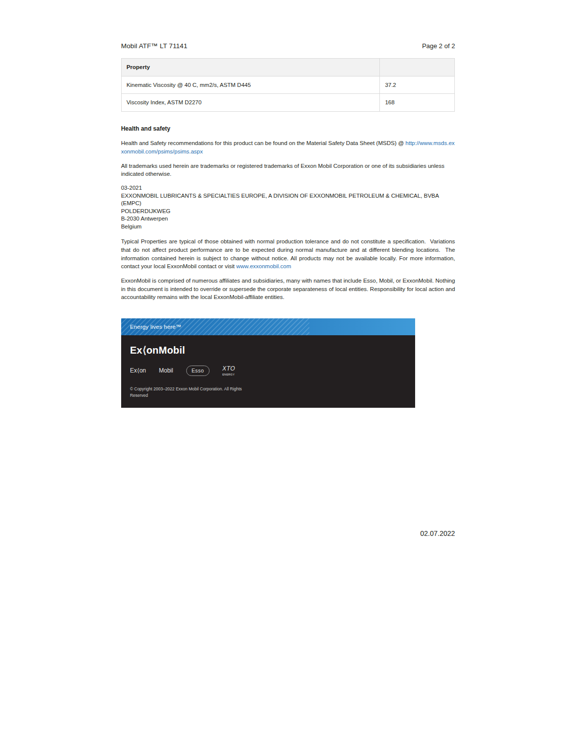Mobil ATF™ LT 71141
Page 2 of 2
| Property | |
| --- | --- |
| Kinematic Viscosity @ 40 C, mm2/s, ASTM D445 | 37.2 |
| Viscosity Index, ASTM D2270 | 168 |
Health and safety
Health and Safety recommendations for this product can be found on the Material Safety Data Sheet (MSDS) @ http://www.msds.exxonmobil.com/psims/psims.aspx
All trademarks used herein are trademarks or registered trademarks of Exxon Mobil Corporation or one of its subsidiaries unless indicated otherwise.
03-2021
EXXONMOBIL LUBRICANTS & SPECIALTIES EUROPE, A DIVISION OF EXXONMOBIL PETROLEUM & CHEMICAL, BVBA (EMPC)
POLDERDIJKWEG
B-2030 Antwerpen
Belgium
Typical Properties are typical of those obtained with normal production tolerance and do not constitute a specification. Variations that do not affect product performance are to be expected during normal manufacture and at different blending locations. The information contained herein is subject to change without notice. All products may not be available locally. For more information, contact your local ExxonMobil contact or visit www.exxonmobil.com
ExxonMobil is comprised of numerous affiliates and subsidiaries, many with names that include Esso, Mobil, or ExxonMobil. Nothing in this document is intended to override or supersede the corporate separateness of local entities. Responsibility for local action and accountability remains with the local ExxonMobil-affiliate entities.
Energy lives here™
Ex⟨onMobil
Ex⟨on Mobil Esso XTO ENERGY
© Copyright 2003–2022 Exxon Mobil Corporation. All Rights Reserved
02.07.2022